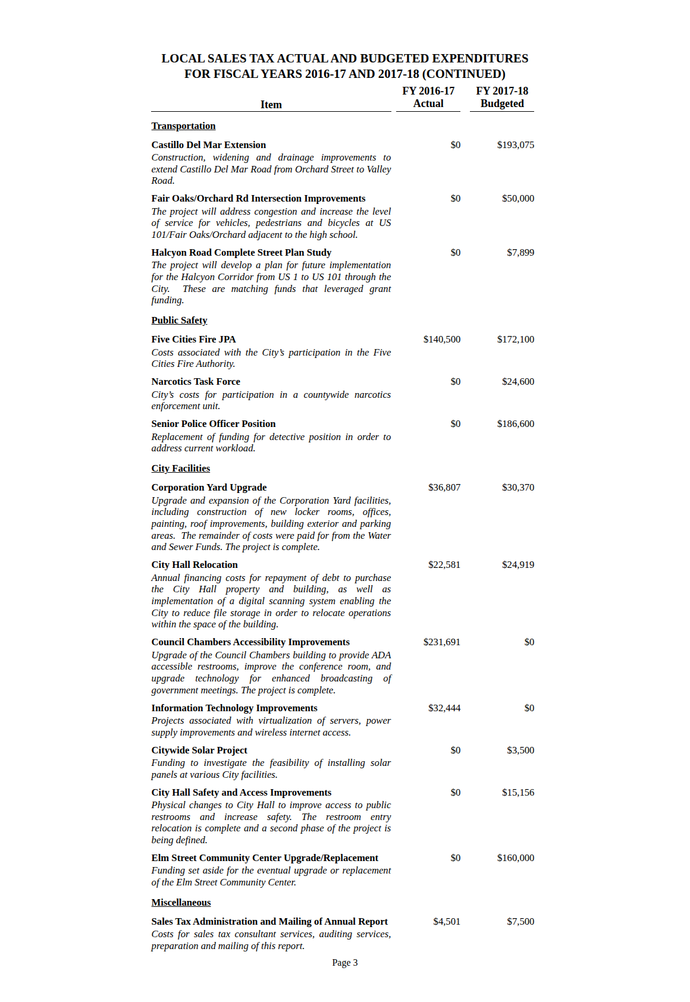LOCAL SALES TAX ACTUAL AND BUDGETED EXPENDITURES
FOR FISCAL YEARS 2016-17 AND 2017-18 (CONTINUED)
| Item | FY 2016-17 Actual | FY 2017-18 Budgeted |
| --- | --- | --- |
| Transportation | | |
| Castillo Del Mar Extension Construction, widening and drainage improvements to extend Castillo Del Mar Road from Orchard Street to Valley Road. | $0 | $193,075 |
| Fair Oaks/Orchard Rd Intersection Improvements The project will address congestion and increase the level of service for vehicles, pedestrians and bicycles at US 101/Fair Oaks/Orchard adjacent to the high school. | $0 | $50,000 |
| Halcyon Road Complete Street Plan Study The project will develop a plan for future implementation for the Halcyon Corridor from US 1 to US 101 through the City. These are matching funds that leveraged grant funding. | $0 | $7,899 |
| Public Safety | | |
| Five Cities Fire JPA Costs associated with the City’s participation in the Five Cities Fire Authority. | $140,500 | $172,100 |
| Narcotics Task Force City’s costs for participation in a countywide narcotics enforcement unit. | $0 | $24,600 |
| Senior Police Officer Position Replacement of funding for detective position in order to address current workload. | $0 | $186,600 |
| City Facilities | | |
| Corporation Yard Upgrade Upgrade and expansion of the Corporation Yard facilities, including construction of new locker rooms, offices, painting, roof improvements, building exterior and parking areas. The remainder of costs were paid for from the Water and Sewer Funds. The project is complete. | $36,807 | $30,370 |
| City Hall Relocation Annual financing costs for repayment of debt to purchase the City Hall property and building, as well as implementation of a digital scanning system enabling the City to reduce file storage in order to relocate operations within the space of the building. | $22,581 | $24,919 |
| Council Chambers Accessibility Improvements Upgrade of the Council Chambers building to provide ADA accessible restrooms, improve the conference room, and upgrade technology for enhanced broadcasting of government meetings. The project is complete. | $231,691 | $0 |
| Information Technology Improvements Projects associated with virtualization of servers, power supply improvements and wireless internet access. | $32,444 | $0 |
| Citywide Solar Project Funding to investigate the feasibility of installing solar panels at various City facilities. | $0 | $3,500 |
| City Hall Safety and Access Improvements Physical changes to City Hall to improve access to public restrooms and increase safety. The restroom entry relocation is complete and a second phase of the project is being defined. | $0 | $15,156 |
| Elm Street Community Center Upgrade/Replacement Funding set aside for the eventual upgrade or replacement of the Elm Street Community Center. | $0 | $160,000 |
| Miscellaneous | | |
| Sales Tax Administration and Mailing of Annual Report Costs for sales tax consultant services, auditing services, preparation and mailing of this report. | $4,501 | $7,500 |
Page 3